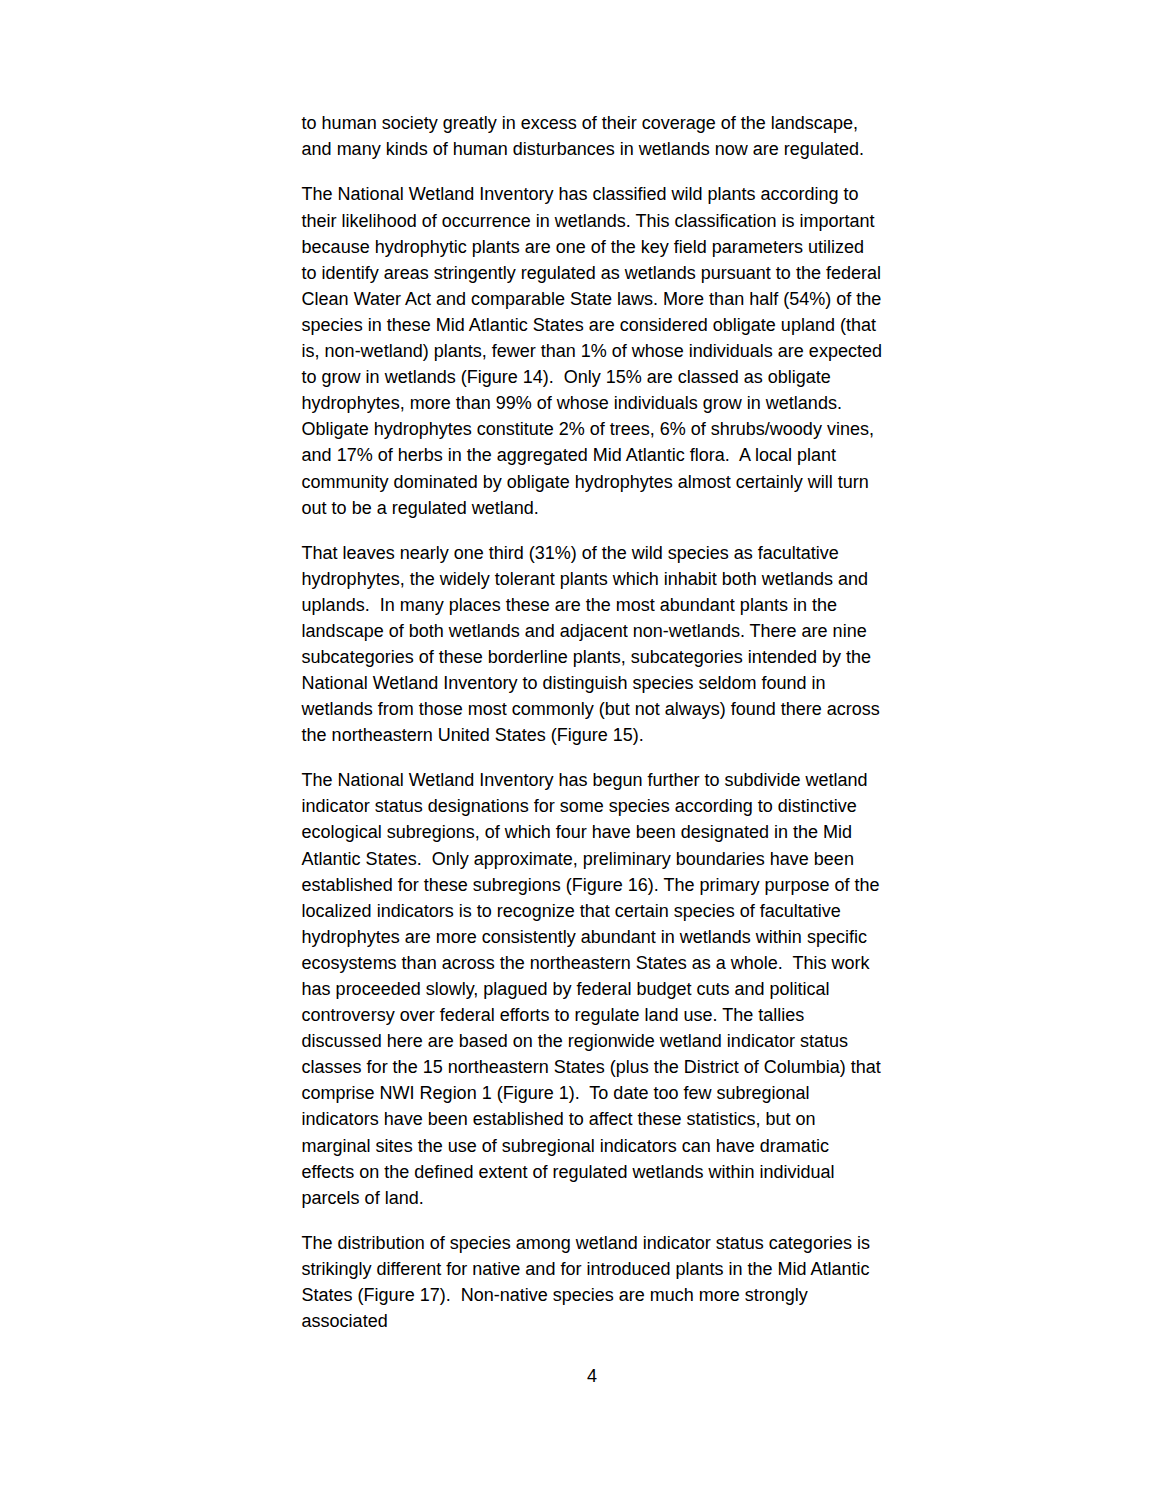to human society greatly in excess of their coverage of the landscape, and many kinds of human disturbances in wetlands now are regulated.
The National Wetland Inventory has classified wild plants according to their likelihood of occurrence in wetlands. This classification is important because hydrophytic plants are one of the key field parameters utilized to identify areas stringently regulated as wetlands pursuant to the federal Clean Water Act and comparable State laws. More than half (54%) of the species in these Mid Atlantic States are considered obligate upland (that is, non-wetland) plants, fewer than 1% of whose individuals are expected to grow in wetlands (Figure 14). Only 15% are classed as obligate hydrophytes, more than 99% of whose individuals grow in wetlands. Obligate hydrophytes constitute 2% of trees, 6% of shrubs/woody vines, and 17% of herbs in the aggregated Mid Atlantic flora. A local plant community dominated by obligate hydrophytes almost certainly will turn out to be a regulated wetland.
That leaves nearly one third (31%) of the wild species as facultative hydrophytes, the widely tolerant plants which inhabit both wetlands and uplands. In many places these are the most abundant plants in the landscape of both wetlands and adjacent non-wetlands. There are nine subcategories of these borderline plants, subcategories intended by the National Wetland Inventory to distinguish species seldom found in wetlands from those most commonly (but not always) found there across the northeastern United States (Figure 15).
The National Wetland Inventory has begun further to subdivide wetland indicator status designations for some species according to distinctive ecological subregions, of which four have been designated in the Mid Atlantic States. Only approximate, preliminary boundaries have been established for these subregions (Figure 16). The primary purpose of the localized indicators is to recognize that certain species of facultative hydrophytes are more consistently abundant in wetlands within specific ecosystems than across the northeastern States as a whole. This work has proceeded slowly, plagued by federal budget cuts and political controversy over federal efforts to regulate land use. The tallies discussed here are based on the regionwide wetland indicator status classes for the 15 northeastern States (plus the District of Columbia) that comprise NWI Region 1 (Figure 1). To date too few subregional indicators have been established to affect these statistics, but on marginal sites the use of subregional indicators can have dramatic effects on the defined extent of regulated wetlands within individual parcels of land.
The distribution of species among wetland indicator status categories is strikingly different for native and for introduced plants in the Mid Atlantic States (Figure 17). Non-native species are much more strongly associated
4